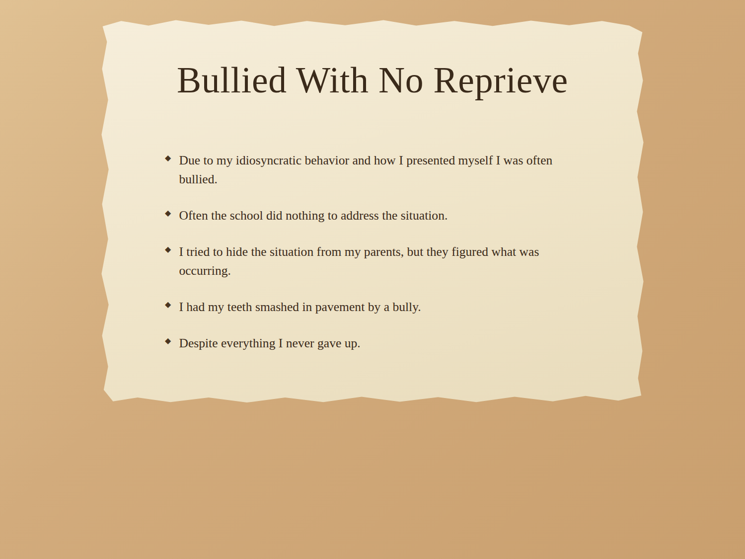Bullied With No Reprieve
Due to my idiosyncratic behavior and how I presented myself I was often bullied.
Often the school did nothing to address the situation.
I tried to hide the situation from my parents, but they figured what was occurring.
I had my teeth smashed in pavement by a bully.
Despite everything I never gave up.